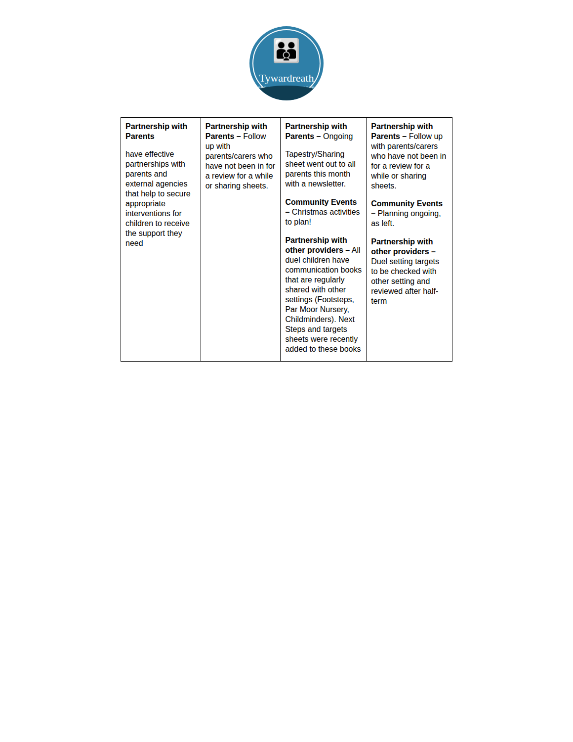👪 Tywardreath Pre-School Playgroup
| Partnership with Parents have effective partnerships with parents and external agencies that help to secure appropriate interventions for children to receive the support they need | Partnership with Parents – Follow up with parents/carers who have not been in for a review for a while or sharing sheets. | Partnership with Parents – Ongoing Tapestry/Sharing sheet went out to all parents this month with a newsletter. Community Events – Christmas activities to plan! Partnership with other providers – All duel children have communication books that are regularly shared with other settings (Footsteps, Par Moor Nursery, Childminders). Next Steps and targets sheets were recently added to these books | Partnership with Parents – Follow up with parents/carers who have not been in for a review for a while or sharing sheets. Community Events – Planning ongoing, as left. Partnership with other providers – Duel setting targets to be checked with other setting and reviewed after half-term |